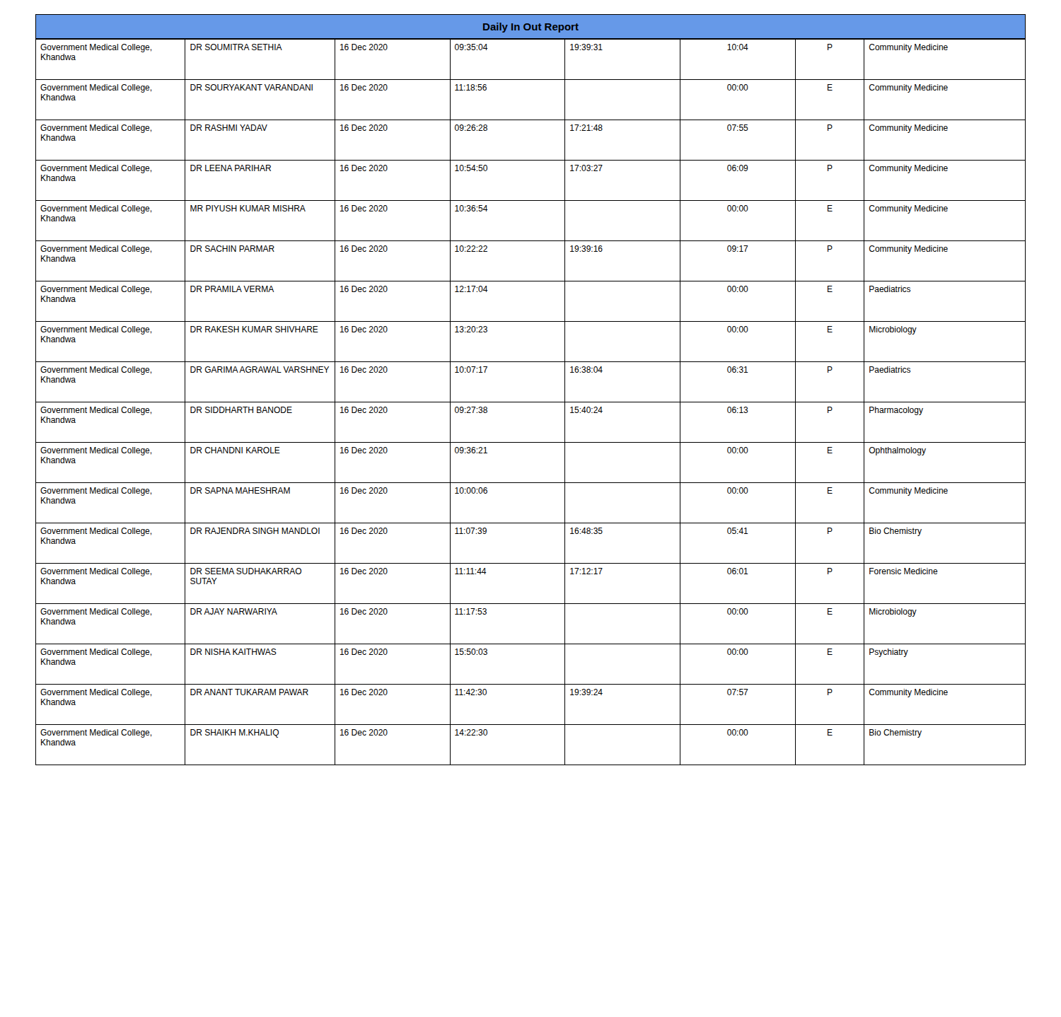Daily In Out Report
| Government Medical College, Khandwa | DR SOUMITRA SETHIA | 16 Dec 2020 | 09:35:04 | 19:39:31 | 10:04 | P | Community Medicine |
| Government Medical College, Khandwa | DR SOURYAKANT VARANDANI | 16 Dec 2020 | 11:18:56 | | 00:00 | E | Community Medicine |
| Government Medical College, Khandwa | DR RASHMI YADAV | 16 Dec 2020 | 09:26:28 | 17:21:48 | 07:55 | P | Community Medicine |
| Government Medical College, Khandwa | DR LEENA PARIHAR | 16 Dec 2020 | 10:54:50 | 17:03:27 | 06:09 | P | Community Medicine |
| Government Medical College, Khandwa | MR PIYUSH KUMAR MISHRA | 16 Dec 2020 | 10:36:54 | | 00:00 | E | Community Medicine |
| Government Medical College, Khandwa | DR SACHIN PARMAR | 16 Dec 2020 | 10:22:22 | 19:39:16 | 09:17 | P | Community Medicine |
| Government Medical College, Khandwa | DR PRAMILA VERMA | 16 Dec 2020 | 12:17:04 | | 00:00 | E | Paediatrics |
| Government Medical College, Khandwa | DR RAKESH KUMAR SHIVHARE | 16 Dec 2020 | 13:20:23 | | 00:00 | E | Microbiology |
| Government Medical College, Khandwa | DR GARIMA AGRAWAL VARSHNEY | 16 Dec 2020 | 10:07:17 | 16:38:04 | 06:31 | P | Paediatrics |
| Government Medical College, Khandwa | DR SIDDHARTH BANODE | 16 Dec 2020 | 09:27:38 | 15:40:24 | 06:13 | P | Pharmacology |
| Government Medical College, Khandwa | DR CHANDNI KAROLE | 16 Dec 2020 | 09:36:21 | | 00:00 | E | Ophthalmology |
| Government Medical College, Khandwa | DR SAPNA MAHESHRAM | 16 Dec 2020 | 10:00:06 | | 00:00 | E | Community Medicine |
| Government Medical College, Khandwa | DR RAJENDRA SINGH MANDLOI | 16 Dec 2020 | 11:07:39 | 16:48:35 | 05:41 | P | Bio Chemistry |
| Government Medical College, Khandwa | DR SEEMA SUDHAKARRAO SUTAY | 16 Dec 2020 | 11:11:44 | 17:12:17 | 06:01 | P | Forensic Medicine |
| Government Medical College, Khandwa | DR AJAY NARWARIYA | 16 Dec 2020 | 11:17:53 | | 00:00 | E | Microbiology |
| Government Medical College, Khandwa | DR NISHA KAITHWAS | 16 Dec 2020 | 15:50:03 | | 00:00 | E | Psychiatry |
| Government Medical College, Khandwa | DR ANANT TUKARAM PAWAR | 16 Dec 2020 | 11:42:30 | 19:39:24 | 07:57 | P | Community Medicine |
| Government Medical College, Khandwa | DR SHAIKH M.KHALIQ | 16 Dec 2020 | 14:22:30 | | 00:00 | E | Bio Chemistry |